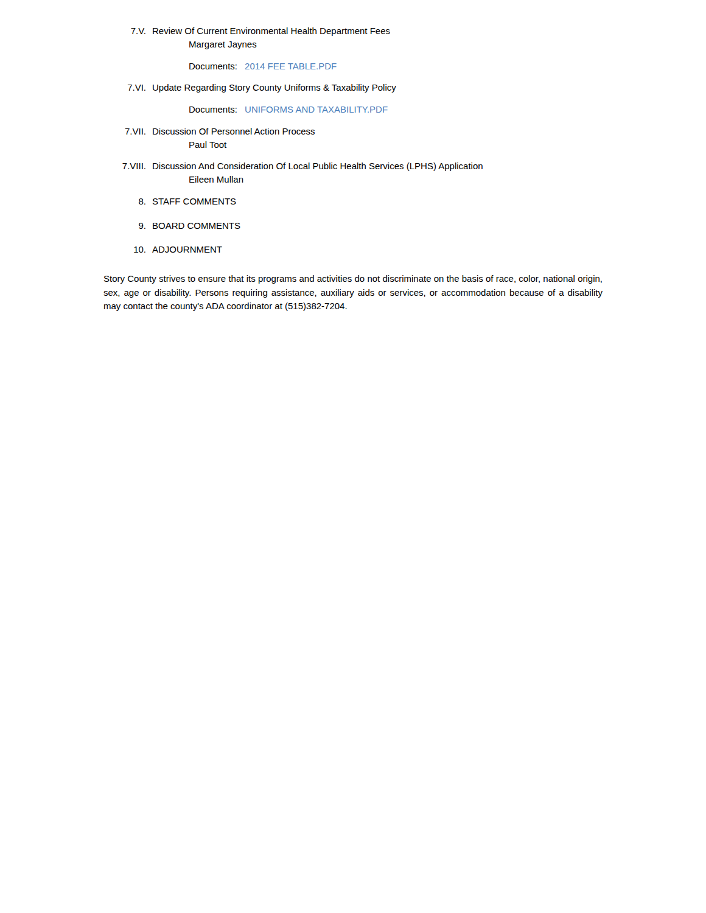7.V.
Review Of Current Environmental Health Department Fees
Margaret Jaynes
Documents: 2014 FEE TABLE.PDF
7.VI.
Update Regarding Story County Uniforms & Taxability Policy
Documents: UNIFORMS AND TAXABILITY.PDF
7.VII.
Discussion Of Personnel Action Process
Paul Toot
7.VIII.
Discussion And Consideration Of Local Public Health Services (LPHS) Application
Eileen Mullan
8.
STAFF COMMENTS
9.
BOARD COMMENTS
10.
ADJOURNMENT
Story County strives to ensure that its programs and activities do not discriminate on the basis of race, color, national origin, sex, age or disability. Persons requiring assistance, auxiliary aids or services, or accommodation because of a disability may contact the county's ADA coordinator at (515)382-7204.